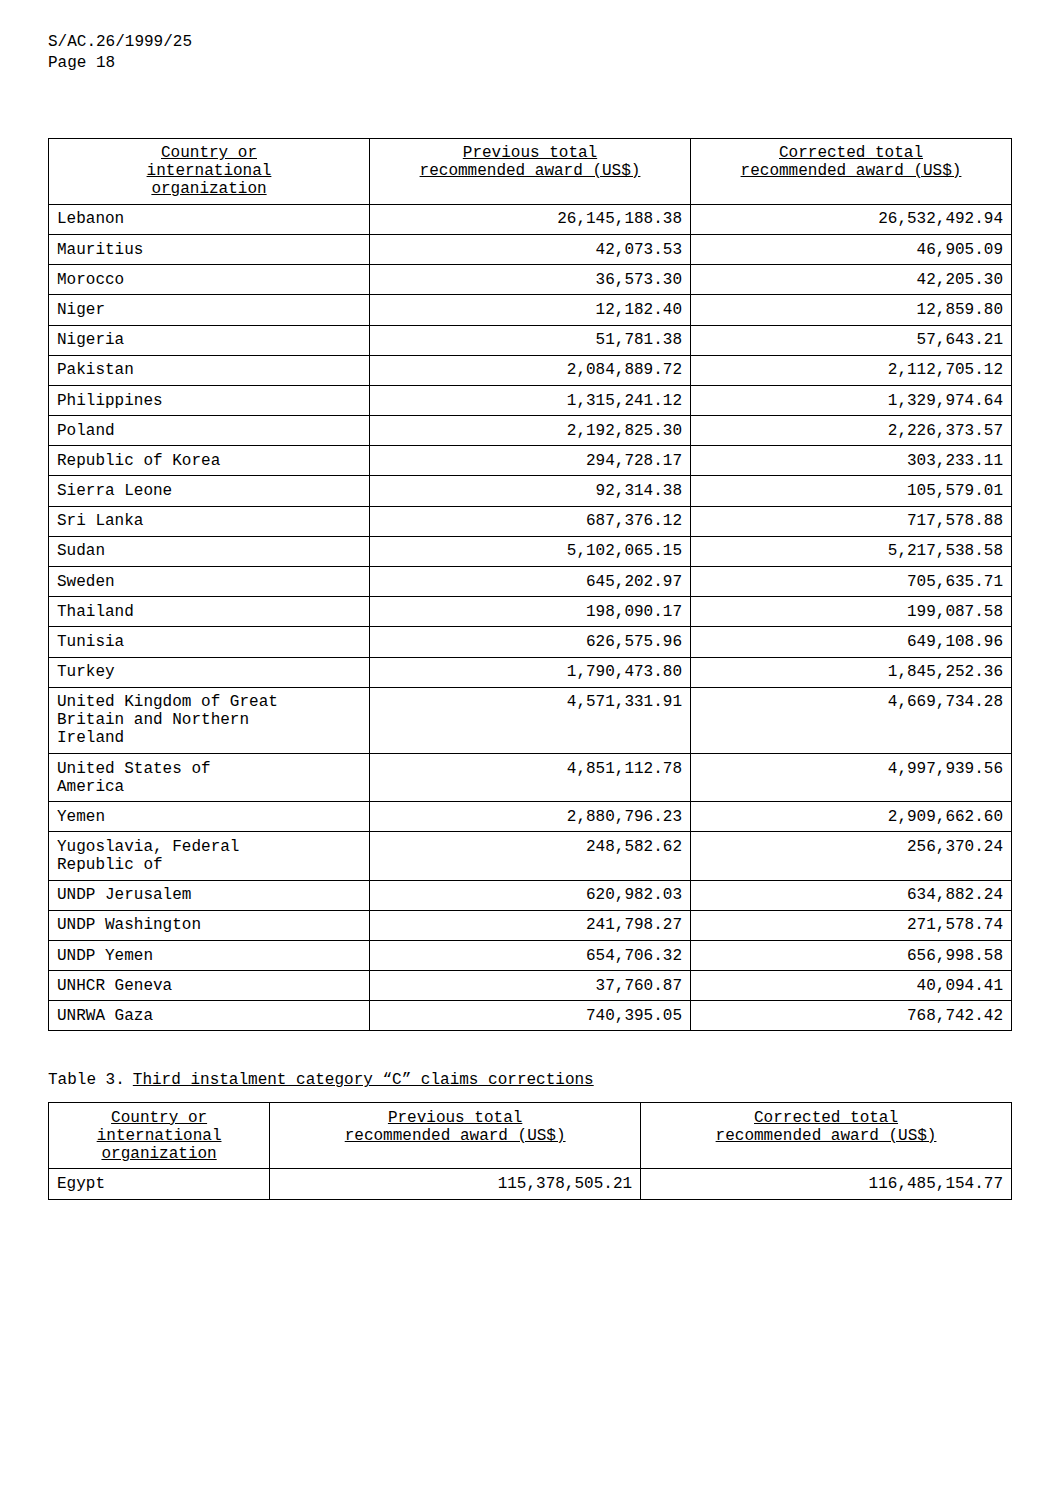S/AC.26/1999/25
Page 18
| Country or international organization | Previous total recommended award (US$) | Corrected total recommended award (US$) |
| --- | --- | --- |
| Lebanon | 26,145,188.38 | 26,532,492.94 |
| Mauritius | 42,073.53 | 46,905.09 |
| Morocco | 36,573.30 | 42,205.30 |
| Niger | 12,182.40 | 12,859.80 |
| Nigeria | 51,781.38 | 57,643.21 |
| Pakistan | 2,084,889.72 | 2,112,705.12 |
| Philippines | 1,315,241.12 | 1,329,974.64 |
| Poland | 2,192,825.30 | 2,226,373.57 |
| Republic of Korea | 294,728.17 | 303,233.11 |
| Sierra Leone | 92,314.38 | 105,579.01 |
| Sri Lanka | 687,376.12 | 717,578.88 |
| Sudan | 5,102,065.15 | 5,217,538.58 |
| Sweden | 645,202.97 | 705,635.71 |
| Thailand | 198,090.17 | 199,087.58 |
| Tunisia | 626,575.96 | 649,108.96 |
| Turkey | 1,790,473.80 | 1,845,252.36 |
| United Kingdom of Great Britain and Northern Ireland | 4,571,331.91 | 4,669,734.28 |
| United States of America | 4,851,112.78 | 4,997,939.56 |
| Yemen | 2,880,796.23 | 2,909,662.60 |
| Yugoslavia, Federal Republic of | 248,582.62 | 256,370.24 |
| UNDP Jerusalem | 620,982.03 | 634,882.24 |
| UNDP Washington | 241,798.27 | 271,578.74 |
| UNDP Yemen | 654,706.32 | 656,998.58 |
| UNHCR Geneva | 37,760.87 | 40,094.41 |
| UNRWA Gaza | 740,395.05 | 768,742.42 |
Table 3. Third instalment category “C” claims corrections
| Country or international organization | Previous total recommended award (US$) | Corrected total recommended award (US$) |
| --- | --- | --- |
| Egypt | 115,378,505.21 | 116,485,154.77 |